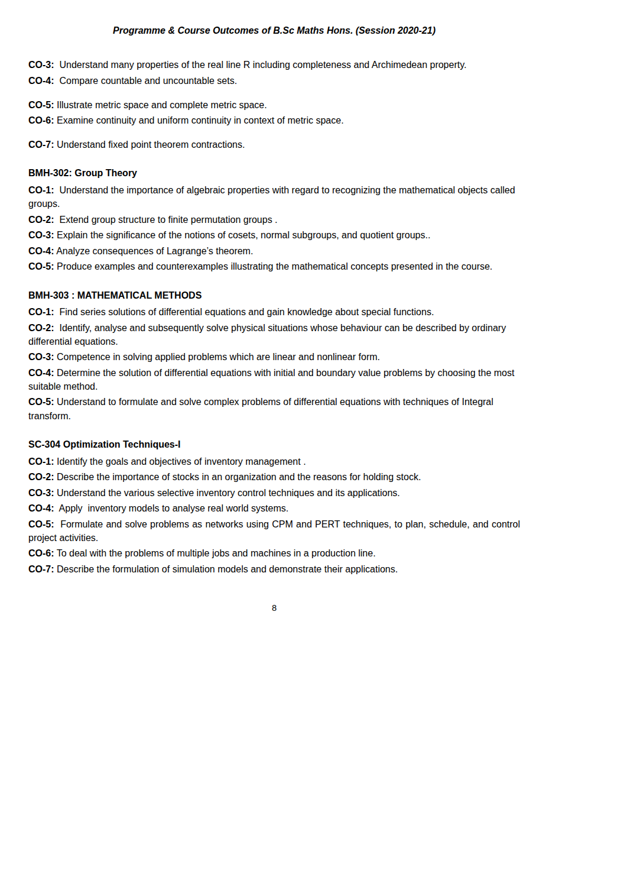Programme & Course Outcomes of B.Sc Maths Hons. (Session 2020-21)
CO-3: Understand many properties of the real line R including completeness and Archimedean property.
CO-4: Compare countable and uncountable sets.
CO-5: Illustrate metric space and complete metric space.
CO-6: Examine continuity and uniform continuity in context of metric space.
CO-7: Understand fixed point theorem contractions.
BMH-302: Group Theory
CO-1: Understand the importance of algebraic properties with regard to recognizing the mathematical objects called groups.
CO-2: Extend group structure to finite permutation groups .
CO-3: Explain the significance of the notions of cosets, normal subgroups, and quotient groups..
CO-4: Analyze consequences of Lagrange’s theorem.
CO-5: Produce examples and counterexamples illustrating the mathematical concepts presented in the course.
BMH-303 : MATHEMATICAL METHODS
CO-1: Find series solutions of differential equations and gain knowledge about special functions.
CO-2: Identify, analyse and subsequently solve physical situations whose behaviour can be described by ordinary differential equations.
CO-3: Competence in solving applied problems which are linear and nonlinear form.
CO-4: Determine the solution of differential equations with initial and boundary value problems by choosing the most suitable method.
CO-5: Understand to formulate and solve complex problems of differential equations with techniques of Integral transform.
SC-304 Optimization Techniques-I
CO-1: Identify the goals and objectives of inventory management .
CO-2: Describe the importance of stocks in an organization and the reasons for holding stock.
CO-3: Understand the various selective inventory control techniques and its applications.
CO-4: Apply inventory models to analyse real world systems.
CO-5: Formulate and solve problems as networks using CPM and PERT techniques, to plan, schedule, and control project activities.
CO-6: To deal with the problems of multiple jobs and machines in a production line.
CO-7: Describe the formulation of simulation models and demonstrate their applications.
8